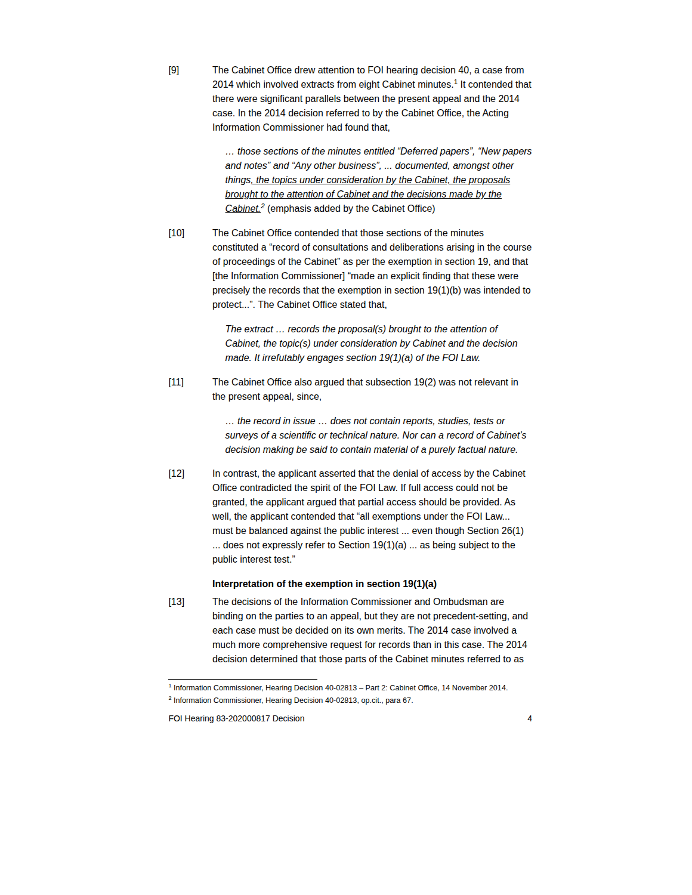[9]
The Cabinet Office drew attention to FOI hearing decision 40, a case from 2014 which involved extracts from eight Cabinet minutes.1 It contended that there were significant parallels between the present appeal and the 2014 case. In the 2014 decision referred to by the Cabinet Office, the Acting Information Commissioner had found that,
… those sections of the minutes entitled “Deferred papers”, “New papers and notes” and “Any other business”, ... documented, amongst other things, the topics under consideration by the Cabinet, the proposals brought to the attention of Cabinet and the decisions made by the Cabinet.2 (emphasis added by the Cabinet Office)
[10]
The Cabinet Office contended that those sections of the minutes constituted a “record of consultations and deliberations arising in the course of proceedings of the Cabinet” as per the exemption in section 19, and that [the Information Commissioner] “made an explicit finding that these were precisely the records that the exemption in section 19(1)(b) was intended to protect...”. The Cabinet Office stated that,
The extract … records the proposal(s) brought to the attention of Cabinet, the topic(s) under consideration by Cabinet and the decision made. It irrefutably engages section 19(1)(a) of the FOI Law.
[11]
The Cabinet Office also argued that subsection 19(2) was not relevant in the present appeal, since,
… the record in issue … does not contain reports, studies, tests or surveys of a scientific or technical nature. Nor can a record of Cabinet’s decision making be said to contain material of a purely factual nature.
[12]
In contrast, the applicant asserted that the denial of access by the Cabinet Office contradicted the spirit of the FOI Law. If full access could not be granted, the applicant argued that partial access should be provided. As well, the applicant contended that “all exemptions under the FOI Law... must be balanced against the public interest ... even though Section 26(1) ... does not expressly refer to Section 19(1)(a) ... as being subject to the public interest test.”
Interpretation of the exemption in section 19(1)(a)
[13]
The decisions of the Information Commissioner and Ombudsman are binding on the parties to an appeal, but they are not precedent-setting, and each case must be decided on its own merits. The 2014 case involved a much more comprehensive request for records than in this case. The 2014 decision determined that those parts of the Cabinet minutes referred to as
1 Information Commissioner, Hearing Decision 40-02813 – Part 2: Cabinet Office, 14 November 2014.
2 Information Commissioner, Hearing Decision 40-02813, op.cit., para 67.
FOI Hearing 83-202000817 Decision 4